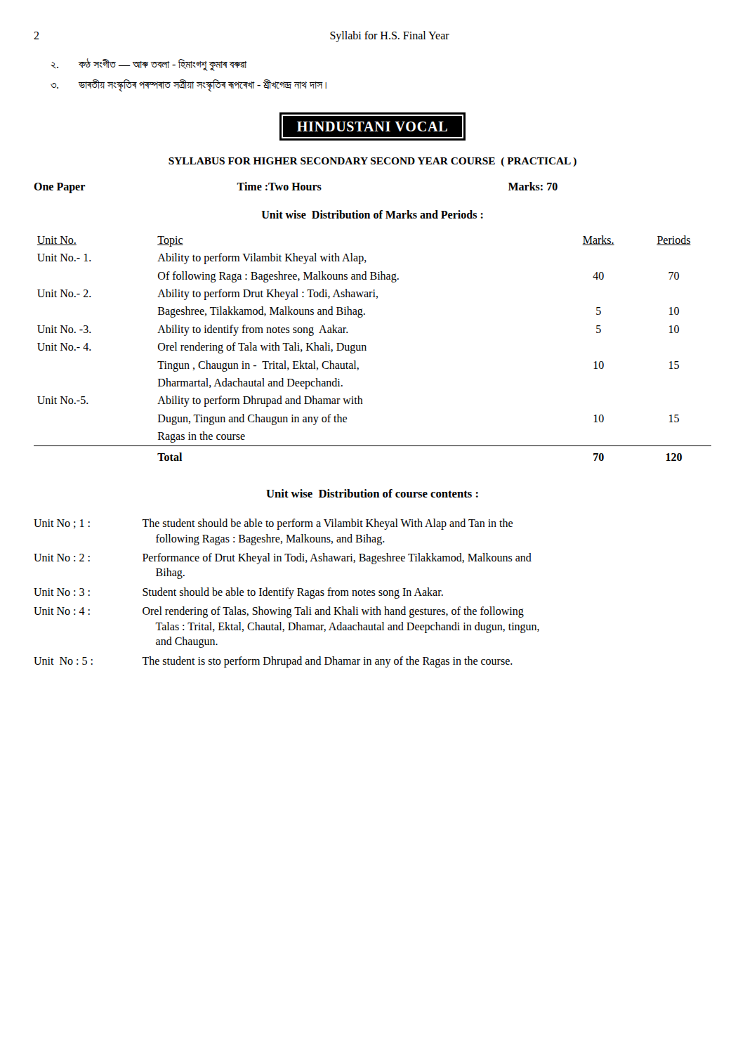2
Syllabi for H.S. Final Year
২. কণ্ঠ সংগীত — আৰু তবলা - হিমাংগশু কুমাৰ বৰুৱা
৩. ভাৰতীয় সংস্কৃতিৰ পৰম্পৰাত সত্ৰীয়া সংস্কৃতিৰ ৰূপৰেখা - শ্ৰীখগেন্দ্ৰ নাথ দাস।
HINDUSTANI VOCAL
SYLLABUS FOR HIGHER SECONDARY SECOND YEAR COURSE ( PRACTICAL )
One Paper
Time :Two Hours
Marks: 70
Unit wise Distribution of Marks and Periods :
| Unit No. | Topic | Marks. | Periods |
| --- | --- | --- | --- |
| Unit No.- 1. | Ability to perform Vilambit Kheyal with Alap, | | |
| | Of following Raga : Bageshree, Malkouns and Bihag. | 40 | 70 |
| Unit No.- 2. | Ability to perform Drut Kheyal : Todi, Ashawari, | | |
| | Bageshree, Tilakkamod, Malkouns and Bihag. | 5 | 10 |
| Unit No. -3. | Ability to identify from notes song Aakar. | 5 | 10 |
| Unit No.- 4. | Orel rendering of Tala with Tali, Khali, Dugun | | |
| | Tingun , Chaugun in - Trital, Ektal, Chautal, | 10 | 15 |
| | Dharmartal, Adachautal and Deepchandi. | | |
| Unit No.-5. | Ability to perform Dhrupad and Dhamar with | | |
| | Dugun, Tingun and Chaugun in any of the | 10 | 15 |
| | Ragas in the course | | |
| | Total | 70 | 120 |
Unit wise Distribution of course contents :
| Unit No ; 1 : | The student should be able to perform a Vilambit Kheyal With Alap and Tan in the following Ragas : Bageshre, Malkouns, and Bihag. |
| Unit No : 2 : | Performance of Drut Kheyal in Todi, Ashawari, Bageshree Tilakkamod, Malkouns and Bihag. |
| Unit No : 3 : | Student should be able to Identify Ragas from notes song In Aakar. |
| Unit No : 4 : | Orel rendering of Talas, Showing Tali and Khali with hand gestures, of the following Talas : Trital, Ektal, Chautal, Dhamar, Adaachautal and Deepchandi in dugun, tingun, and Chaugun. |
| Unit No : 5 : | The student is sto perform Dhrupad and Dhamar in any of the Ragas in the course. |